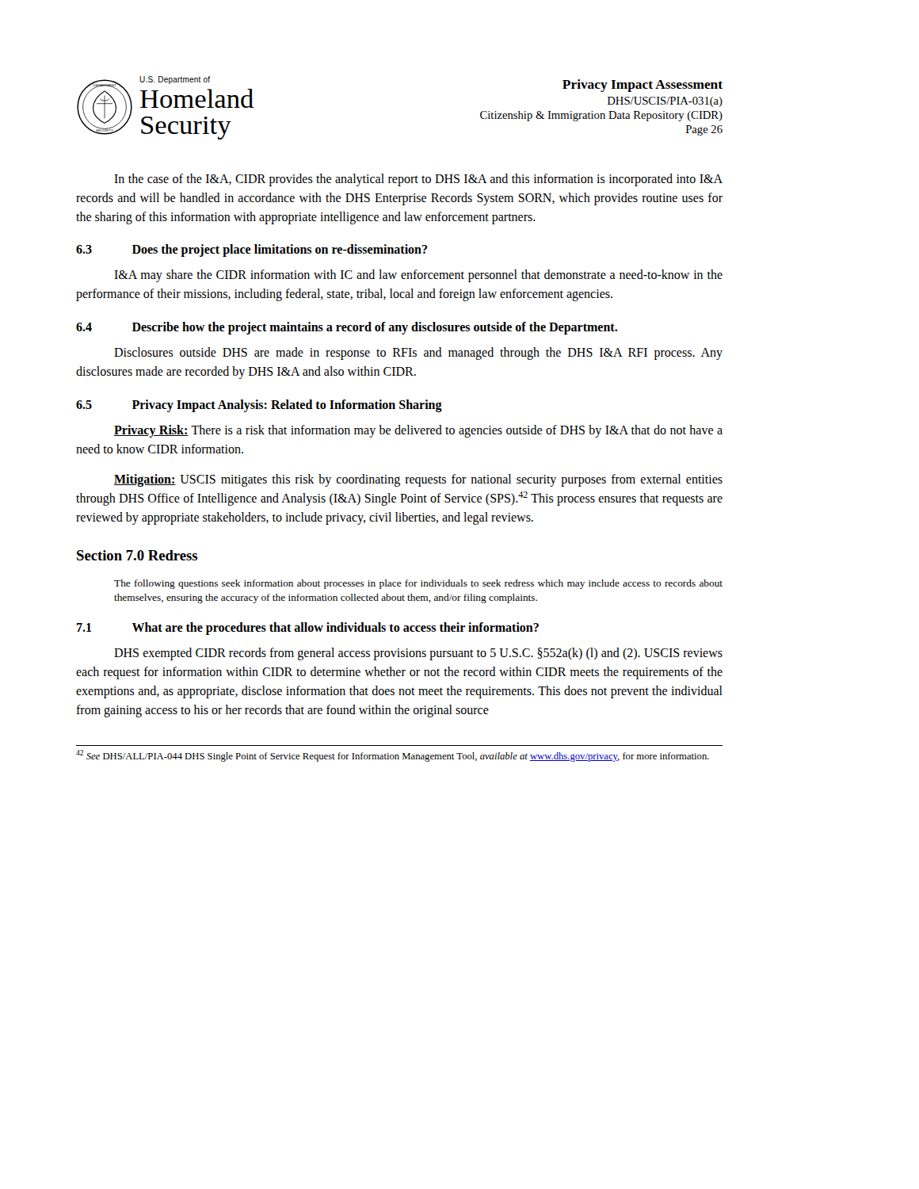DEPARTMENT SECURITY
U.S. Department of Homeland Security
Privacy Impact Assessment
DHS/USCIS/PIA-031(a)
Citizenship & Immigration Data Repository (CIDR)
Page 26
In the case of the I&A, CIDR provides the analytical report to DHS I&A and this information is incorporated into I&A records and will be handled in accordance with the DHS Enterprise Records System SORN, which provides routine uses for the sharing of this information with appropriate intelligence and law enforcement partners.
6.3 Does the project place limitations on re-dissemination?
I&A may share the CIDR information with IC and law enforcement personnel that demonstrate a need-to-know in the performance of their missions, including federal, state, tribal, local and foreign law enforcement agencies.
6.4 Describe how the project maintains a record of any disclosures outside of the Department.
Disclosures outside DHS are made in response to RFIs and managed through the DHS I&A RFI process. Any disclosures made are recorded by DHS I&A and also within CIDR.
6.5 Privacy Impact Analysis: Related to Information Sharing
Privacy Risk: There is a risk that information may be delivered to agencies outside of DHS by I&A that do not have a need to know CIDR information.
Mitigation: USCIS mitigates this risk by coordinating requests for national security purposes from external entities through DHS Office of Intelligence and Analysis (I&A) Single Point of Service (SPS).42 This process ensures that requests are reviewed by appropriate stakeholders, to include privacy, civil liberties, and legal reviews.
Section 7.0 Redress
The following questions seek information about processes in place for individuals to seek redress which may include access to records about themselves, ensuring the accuracy of the information collected about them, and/or filing complaints.
7.1 What are the procedures that allow individuals to access their information?
DHS exempted CIDR records from general access provisions pursuant to 5 U.S.C. §552a(k) (l) and (2). USCIS reviews each request for information within CIDR to determine whether or not the record within CIDR meets the requirements of the exemptions and, as appropriate, disclose information that does not meet the requirements. This does not prevent the individual from gaining access to his or her records that are found within the original source
42 See DHS/ALL/PIA-044 DHS Single Point of Service Request for Information Management Tool, available at www.dhs.gov/privacy, for more information.